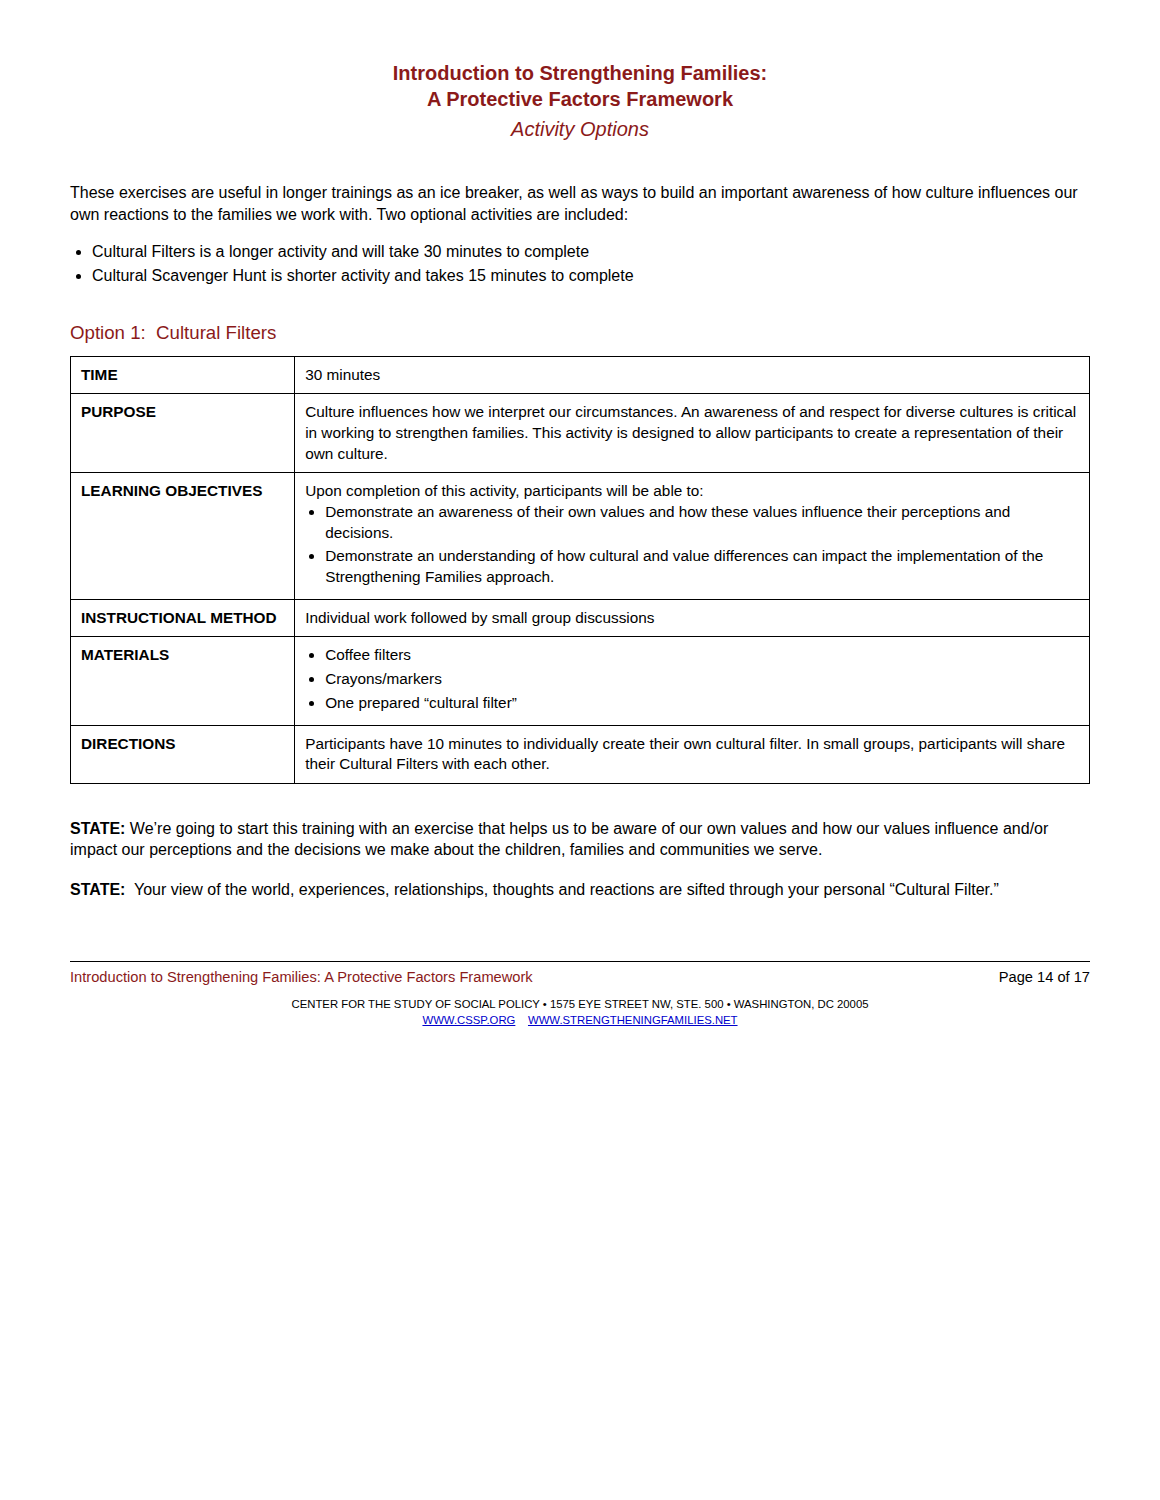Introduction to Strengthening Families:
A Protective Factors Framework Activity Options
These exercises are useful in longer trainings as an ice breaker, as well as ways to build an important awareness of how culture influences our own reactions to the families we work with. Two optional activities are included:
Cultural Filters is a longer activity and will take 30 minutes to complete
Cultural Scavenger Hunt is shorter activity and takes 15 minutes to complete
Option 1: Cultural Filters
| TIME | 30 minutes |
| PURPOSE | Culture influences how we interpret our circumstances. An awareness of and respect for diverse cultures is critical in working to strengthen families. This activity is designed to allow participants to create a representation of their own culture. |
| LEARNING OBJECTIVES | Upon completion of this activity, participants will be able to: Demonstrate an awareness of their own values and how these values influence their perceptions and decisions. Demonstrate an understanding of how cultural and value differences can impact the implementation of the Strengthening Families approach. |
| INSTRUCTIONAL METHOD | Individual work followed by small group discussions |
| MATERIALS | Coffee filters Crayons/markers One prepared “cultural filter” |
| DIRECTIONS | Participants have 10 minutes to individually create their own cultural filter. In small groups, participants will share their Cultural Filters with each other. |
STATE: We’re going to start this training with an exercise that helps us to be aware of our own values and how our values influence and/or impact our perceptions and the decisions we make about the children, families and communities we serve.
STATE: Your view of the world, experiences, relationships, thoughts and reactions are sifted through your personal “Cultural Filter.”
Introduction to Strengthening Families: A Protective Factors Framework Page 14 of 17
CENTER FOR THE STUDY OF SOCIAL POLICY • 1575 EYE STREET NW, STE. 500 • WASHINGTON, DC 20005
WWW.CSSP.ORG WWW.STRENGTHENINGFAMILIES.NET